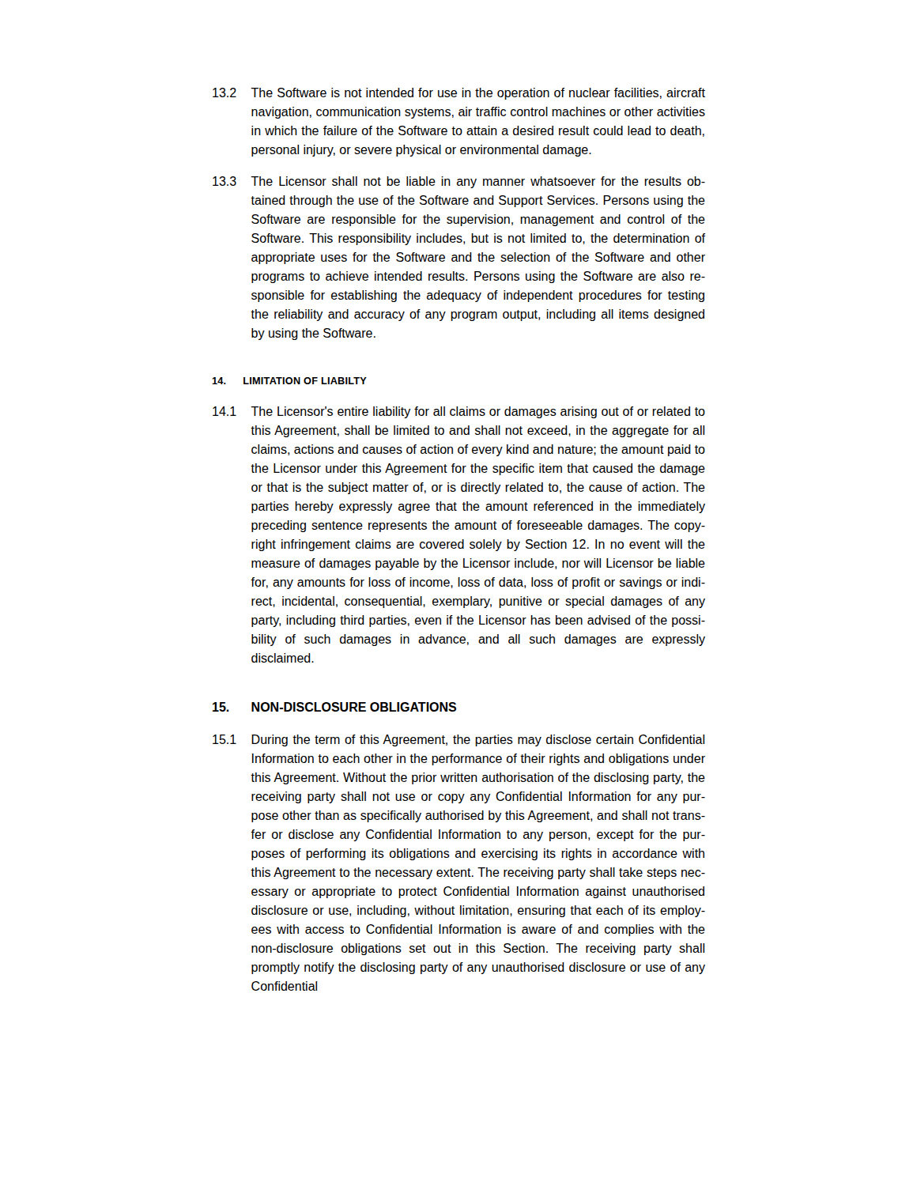13.2
The Software is not intended for use in the operation of nuclear facilities, aircraft navigation, communication systems, air traffic control machines or other activities in which the failure of the Software to attain a desired result could lead to death, personal injury, or severe physical or environmental damage.
13.3
The Licensor shall not be liable in any manner whatsoever for the results obtained through the use of the Software and Support Services. Persons using the Software are responsible for the supervision, management and control of the Software. This responsibility includes, but is not limited to, the determination of appropriate uses for the Software and the selection of the Software and other programs to achieve intended results. Persons using the Software are also responsible for establishing the adequacy of independent procedures for testing the reliability and accuracy of any program output, including all items designed by using the Software.
14.
LIMITATION OF LIABILTY
14.1
The Licensor's entire liability for all claims or damages arising out of or related to this Agreement, shall be limited to and shall not exceed, in the aggregate for all claims, actions and causes of action of every kind and nature; the amount paid to the Licensor under this Agreement for the specific item that caused the damage or that is the subject matter of, or is directly related to, the cause of action. The parties hereby expressly agree that the amount referenced in the immediately preceding sentence represents the amount of foreseeable damages. The copyright infringement claims are covered solely by Section 12. In no event will the measure of damages payable by the Licensor include, nor will Licensor be liable for, any amounts for loss of income, loss of data, loss of profit or savings or indirect, incidental, consequential, exemplary, punitive or special damages of any party, including third parties, even if the Licensor has been advised of the possibility of such damages in advance, and all such damages are expressly disclaimed.
15.
NON-DISCLOSURE OBLIGATIONS
15.1
During the term of this Agreement, the parties may disclose certain Confidential Information to each other in the performance of their rights and obligations under this Agreement. Without the prior written authorisation of the disclosing party, the receiving party shall not use or copy any Confidential Information for any purpose other than as specifically authorised by this Agreement, and shall not transfer or disclose any Confidential Information to any person, except for the purposes of performing its obligations and exercising its rights in accordance with this Agreement to the necessary extent. The receiving party shall take steps necessary or appropriate to protect Confidential Information against unauthorised disclosure or use, including, without limitation, ensuring that each of its employees with access to Confidential Information is aware of and complies with the non-disclosure obligations set out in this Section. The receiving party shall promptly notify the disclosing party of any unauthorised disclosure or use of any Confidential